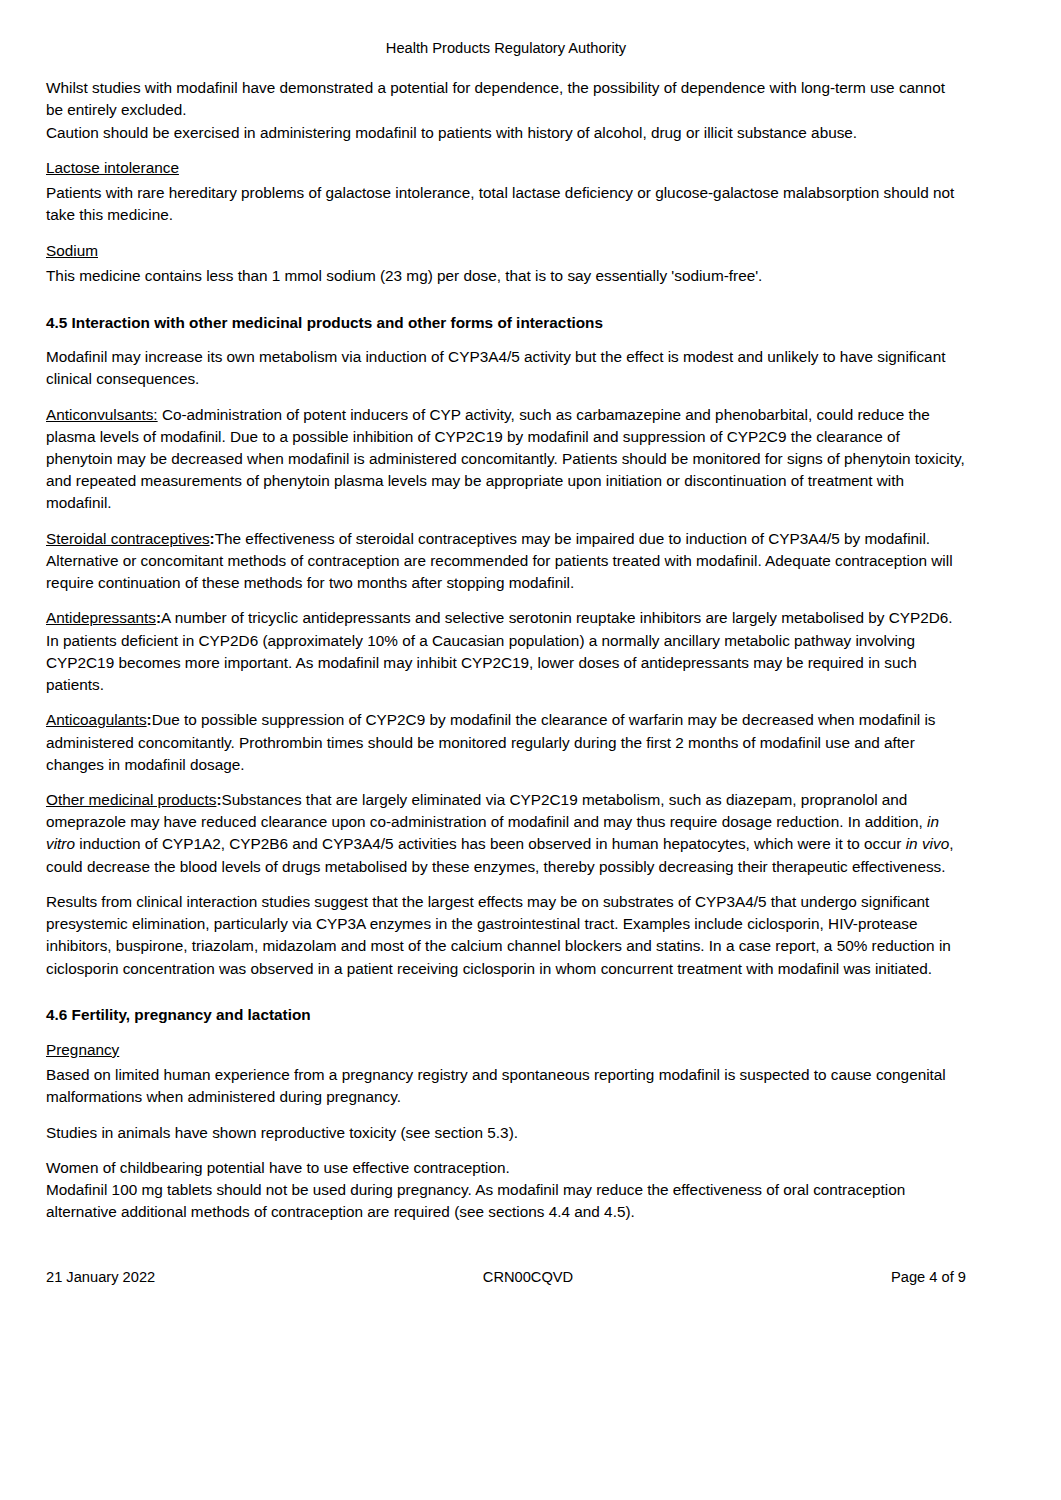Health Products Regulatory Authority
Whilst studies with modafinil have demonstrated a potential for dependence, the possibility of dependence with long-term use cannot be entirely excluded.
Caution should be exercised in administering modafinil to patients with history of alcohol, drug or illicit substance abuse.
Lactose intolerance
Patients with rare hereditary problems of galactose intolerance, total lactase deficiency or glucose-galactose malabsorption should not take this medicine.
Sodium
This medicine contains less than 1 mmol sodium (23 mg) per dose, that is to say essentially 'sodium-free'.
4.5 Interaction with other medicinal products and other forms of interactions
Modafinil may increase its own metabolism via induction of CYP3A4/5 activity but the effect is modest and unlikely to have significant clinical consequences.
Anticonvulsants: Co-administration of potent inducers of CYP activity, such as carbamazepine and phenobarbital, could reduce the plasma levels of modafinil. Due to a possible inhibition of CYP2C19 by modafinil and suppression of CYP2C9 the clearance of phenytoin may be decreased when modafinil is administered concomitantly. Patients should be monitored for signs of phenytoin toxicity, and repeated measurements of phenytoin plasma levels may be appropriate upon initiation or discontinuation of treatment with modafinil.
Steroidal contraceptives: The effectiveness of steroidal contraceptives may be impaired due to induction of CYP3A4/5 by modafinil. Alternative or concomitant methods of contraception are recommended for patients treated with modafinil. Adequate contraception will require continuation of these methods for two months after stopping modafinil.
Antidepressants: A number of tricyclic antidepressants and selective serotonin reuptake inhibitors are largely metabolised by CYP2D6. In patients deficient in CYP2D6 (approximately 10% of a Caucasian population) a normally ancillary metabolic pathway involving CYP2C19 becomes more important. As modafinil may inhibit CYP2C19, lower doses of antidepressants may be required in such patients.
Anticoagulants: Due to possible suppression of CYP2C9 by modafinil the clearance of warfarin may be decreased when modafinil is administered concomitantly. Prothrombin times should be monitored regularly during the first 2 months of modafinil use and after changes in modafinil dosage.
Other medicinal products: Substances that are largely eliminated via CYP2C19 metabolism, such as diazepam, propranolol and omeprazole may have reduced clearance upon co-administration of modafinil and may thus require dosage reduction. In addition, in vitro induction of CYP1A2, CYP2B6 and CYP3A4/5 activities has been observed in human hepatocytes, which were it to occur in vivo, could decrease the blood levels of drugs metabolised by these enzymes, thereby possibly decreasing their therapeutic effectiveness.
Results from clinical interaction studies suggest that the largest effects may be on substrates of CYP3A4/5 that undergo significant presystemic elimination, particularly via CYP3A enzymes in the gastrointestinal tract. Examples include ciclosporin, HIV-protease inhibitors, buspirone, triazolam, midazolam and most of the calcium channel blockers and statins. In a case report, a 50% reduction in ciclosporin concentration was observed in a patient receiving ciclosporin in whom concurrent treatment with modafinil was initiated.
4.6 Fertility, pregnancy and lactation
Pregnancy
Based on limited human experience from a pregnancy registry and spontaneous reporting modafinil is suspected to cause congenital malformations when administered during pregnancy.
Studies in animals have shown reproductive toxicity (see section 5.3).
Women of childbearing potential have to use effective contraception.
Modafinil 100 mg tablets should not be used during pregnancy. As modafinil may reduce the effectiveness of oral contraception alternative additional methods of contraception are required (see sections 4.4 and 4.5).
21 January 2022
CRN00CQVD
Page 4 of 9